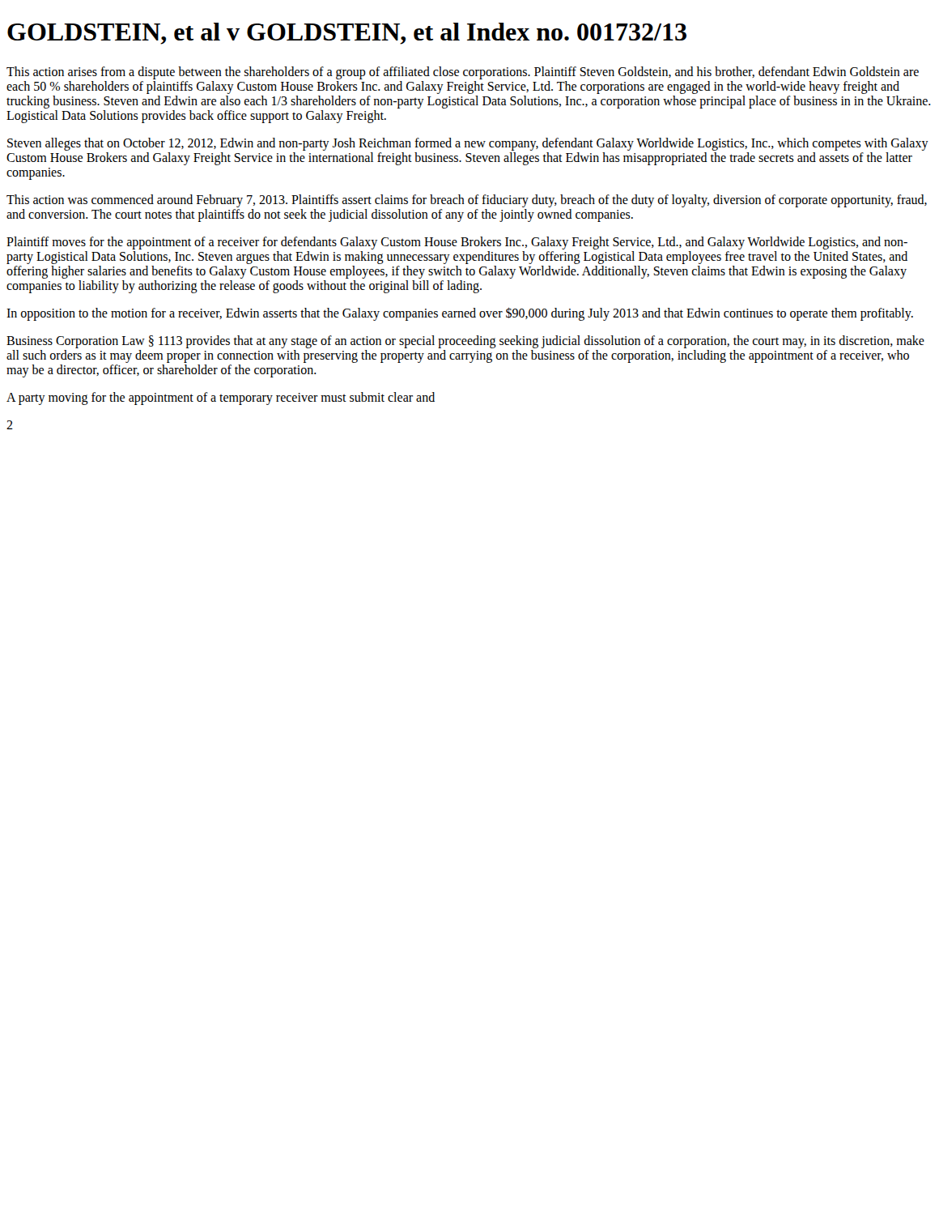GOLDSTEIN, et al v GOLDSTEIN, et al Index no. 001732/13
This action arises from a dispute between the shareholders of a group of affiliated close corporations. Plaintiff Steven Goldstein, and his brother, defendant Edwin Goldstein are each 50 % shareholders of plaintiffs Galaxy Custom House Brokers Inc. and Galaxy Freight Service, Ltd. The corporations are engaged in the world-wide heavy freight and trucking business. Steven and Edwin are also each 1/3 shareholders of non-party Logistical Data Solutions, Inc., a corporation whose principal place of business in in the Ukraine. Logistical Data Solutions provides back office support to Galaxy Freight.
Steven alleges that on October 12, 2012, Edwin and non-party Josh Reichman formed a new company, defendant Galaxy Worldwide Logistics, Inc., which competes with Galaxy Custom House Brokers and Galaxy Freight Service in the international freight business. Steven alleges that Edwin has misappropriated the trade secrets and assets of the latter companies.
This action was commenced around February 7, 2013. Plaintiffs assert claims for breach of fiduciary duty, breach of the duty of loyalty, diversion of corporate opportunity, fraud, and conversion. The court notes that plaintiffs do not seek the judicial dissolution of any of the jointly owned companies.
Plaintiff moves for the appointment of a receiver for defendants Galaxy Custom House Brokers Inc., Galaxy Freight Service, Ltd., and Galaxy Worldwide Logistics, and non-party Logistical Data Solutions, Inc. Steven argues that Edwin is making unnecessary expenditures by offering Logistical Data employees free travel to the United States, and offering higher salaries and benefits to Galaxy Custom House employees, if they switch to Galaxy Worldwide. Additionally, Steven claims that Edwin is exposing the Galaxy companies to liability by authorizing the release of goods without the original bill of lading.
In opposition to the motion for a receiver, Edwin asserts that the Galaxy companies earned over $90,000 during July 2013 and that Edwin continues to operate them profitably.
Business Corporation Law § 1113 provides that at any stage of an action or special proceeding seeking judicial dissolution of a corporation, the court may, in its discretion, make all such orders as it may deem proper in connection with preserving the property and carrying on the business of the corporation, including the appointment of a receiver, who may be a director, officer, or shareholder of the corporation.
A party moving for the appointment of a temporary receiver must submit clear and
2